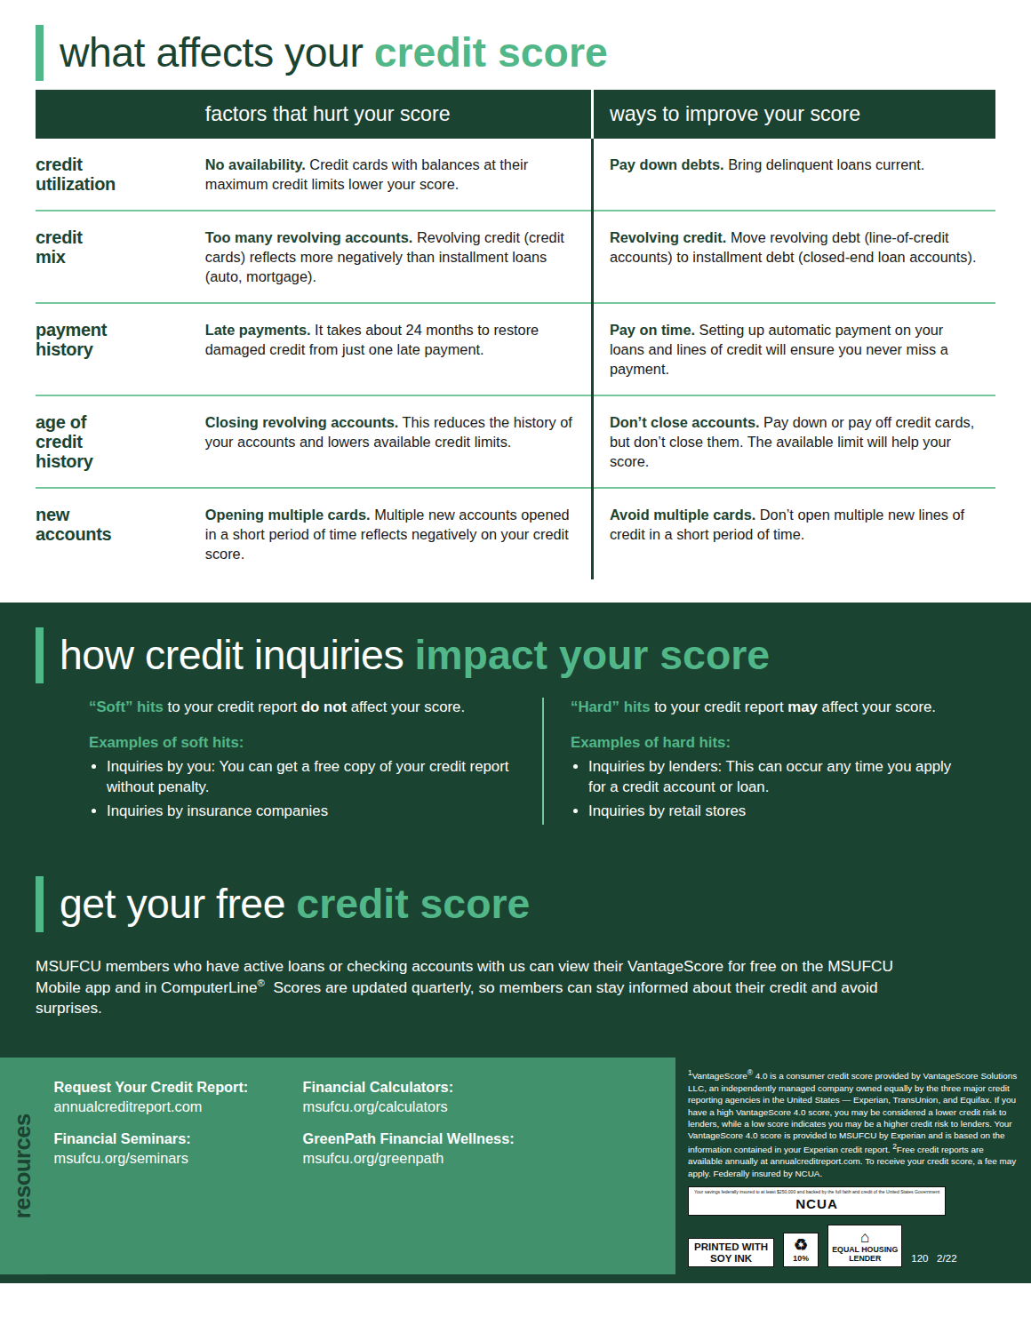what affects your credit score
| | factors that hurt your score | ways to improve your score |
| --- | --- | --- |
| credit utilization | No availability. Credit cards with balances at their maximum credit limits lower your score. | Pay down debts. Bring delinquent loans current. |
| credit mix | Too many revolving accounts. Revolving credit (credit cards) reflects more negatively than installment loans (auto, mortgage). | Revolving credit. Move revolving debt (line-of-credit accounts) to installment debt (closed-end loan accounts). |
| payment history | Late payments. It takes about 24 months to restore damaged credit from just one late payment. | Pay on time. Setting up automatic payment on your loans and lines of credit will ensure you never miss a payment. |
| age of credit history | Closing revolving accounts. This reduces the history of your accounts and lowers available credit limits. | Don’t close accounts. Pay down or pay off credit cards, but don’t close them. The available limit will help your score. |
| new accounts | Opening multiple cards. Multiple new accounts opened in a short period of time reflects negatively on your credit score. | Avoid multiple cards. Don’t open multiple new lines of credit in a short period of time. |
how credit inquiries impact your score
“Soft” hits to your credit report do not affect your score.
Examples of soft hits:
Inquiries by you: You can get a free copy of your credit report without penalty.
Inquiries by insurance companies
“Hard” hits to your credit report may affect your score.
Examples of hard hits:
Inquiries by lenders: This can occur any time you apply for a credit account or loan.
Inquiries by retail stores
get your free credit score
MSUFCU members who have active loans or checking accounts with us can view their VantageScore for free on the MSUFCU Mobile app and in ComputerLine® Scores are updated quarterly, so members can stay informed about their credit and avoid surprises.
resources
Request Your Credit Report: annualcreditreport.com
Financial Seminars: msufcu.org/seminars
Financial Calculators: msufcu.org/calculators
GreenPath Financial Wellness: msufcu.org/greenpath
1VantageScore® 4.0 is a consumer credit score provided by VantageScore Solutions LLC, an independently managed company owned equally by the three major credit reporting agencies in the United States — Experian, TransUnion, and Equifax. If you have a high VantageScore 4.0 score, you may be considered a lower credit risk to lenders, while a low score indicates you may be a higher credit risk to lenders. Your VantageScore 4.0 score is provided to MSUFCU by Experian and is based on the information contained in your Experian credit report. 2Free credit reports are available annually at annualcreditreport.com. To receive your credit score, a fee may apply. Federally insured by NCUA.
Your savings federally insured to at least $250,000 and backed by the full faith and credit of the United States Government NCUA
PRINTED WITH
SOY INK
♻ 10%
⌂ EQUAL HOUSING
LENDER
120 2/22